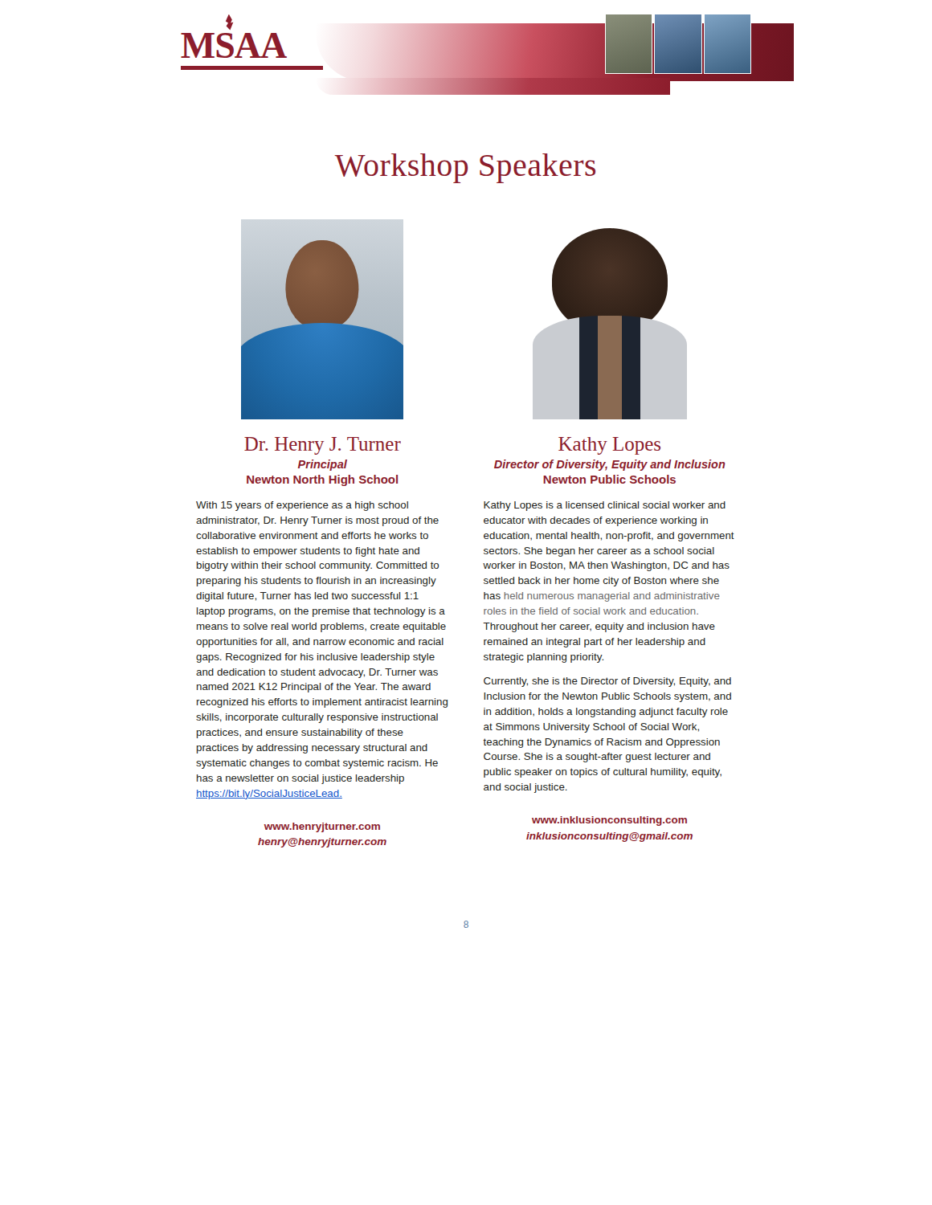MSAA
Workshop Speakers
Dr. Henry J. Turner
Principal
Newton North High School
With 15 years of experience as a high school administrator, Dr. Henry Turner is most proud of the collaborative environment and efforts he works to establish to empower students to fight hate and bigotry within their school community. Committed to preparing his students to flourish in an increasingly digital future, Turner has led two successful 1:1 laptop programs, on the premise that technology is a means to solve real world problems, create equitable opportunities for all, and narrow economic and racial gaps. Recognized for his inclusive leadership style and dedication to student advocacy, Dr. Turner was named 2021 K12 Principal of the Year. The award recognized his efforts to implement antiracist learning skills, incorporate culturally responsive instructional practices, and ensure sustainability of these practices by addressing necessary structural and systematic changes to combat systemic racism. He has a newsletter on social justice leadership https://bit.ly/SocialJusticeLead.
www.henryjturner.com
henry@henryjturner.com
Kathy Lopes
Director of Diversity, Equity and Inclusion
Newton Public Schools
Kathy Lopes is a licensed clinical social worker and educator with decades of experience working in education, mental health, non-profit, and government sectors. She began her career as a school social worker in Boston, MA then Washington, DC and has settled back in her home city of Boston where she has held numerous managerial and administrative roles in the field of social work and education. Throughout her career, equity and inclusion have remained an integral part of her leadership and strategic planning priority.
Currently, she is the Director of Diversity, Equity, and Inclusion for the Newton Public Schools system, and in addition, holds a longstanding adjunct faculty role at Simmons University School of Social Work, teaching the Dynamics of Racism and Oppression Course. She is a sought-after guest lecturer and public speaker on topics of cultural humility, equity, and social justice.
www.inklusionconsulting.com
inklusionconsulting@gmail.com
8